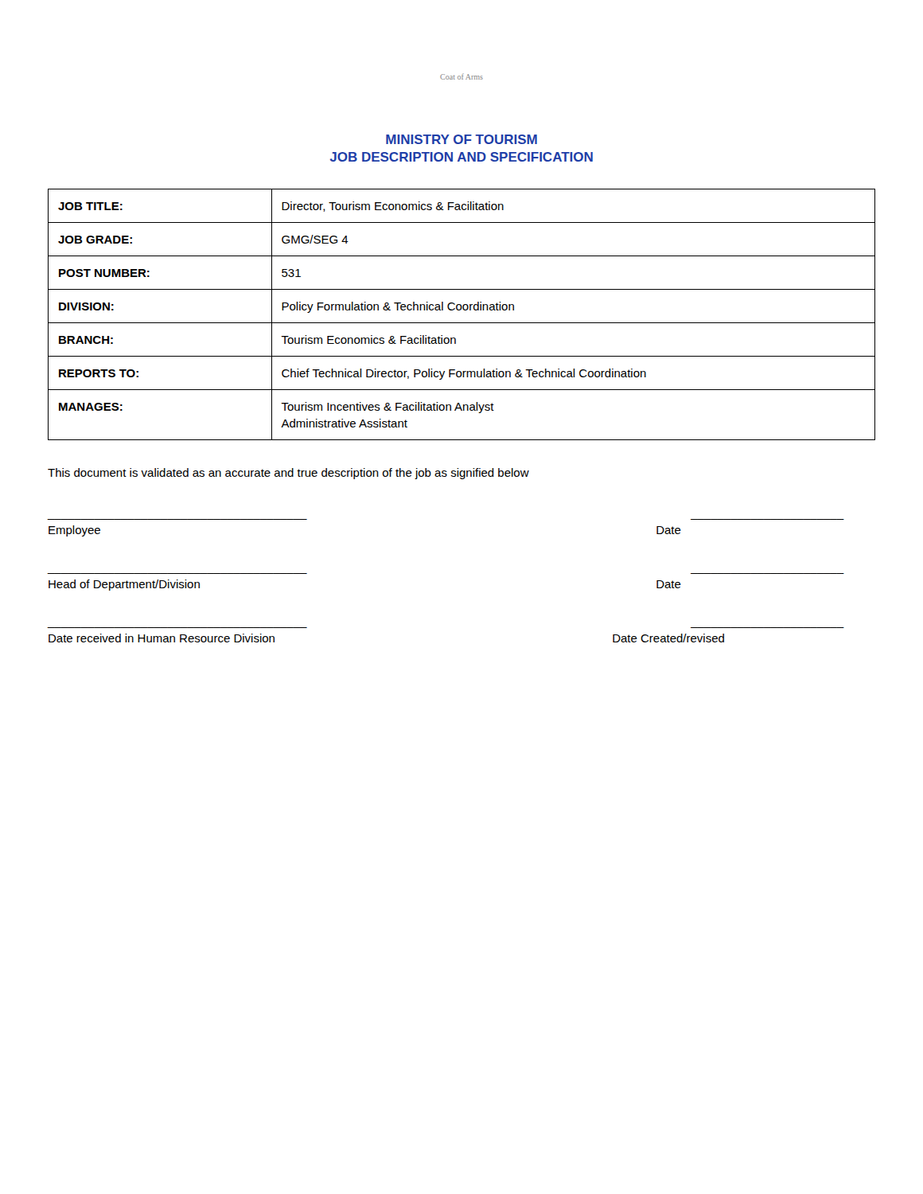MINISTRY OF TOURISM
JOB DESCRIPTION AND SPECIFICATION
| JOB TITLE: | Director, Tourism Economics & Facilitation |
| JOB GRADE: | GMG/SEG 4 |
| POST NUMBER: | 531 |
| DIVISION: | Policy Formulation & Technical Coordination |
| BRANCH: | Tourism Economics & Facilitation |
| REPORTS TO: | Chief Technical Director, Policy Formulation & Technical Coordination |
| MANAGES: | Tourism Incentives & Facilitation Analyst Administrative Assistant |
This document is validated as an accurate and true description of the job as signified below
_______________________________________ _______________________
Employee Date
_______________________________________ _______________________
Head of Department/Division Date
_______________________________________ _______________________
Date received in Human Resource Division Date Created/revised